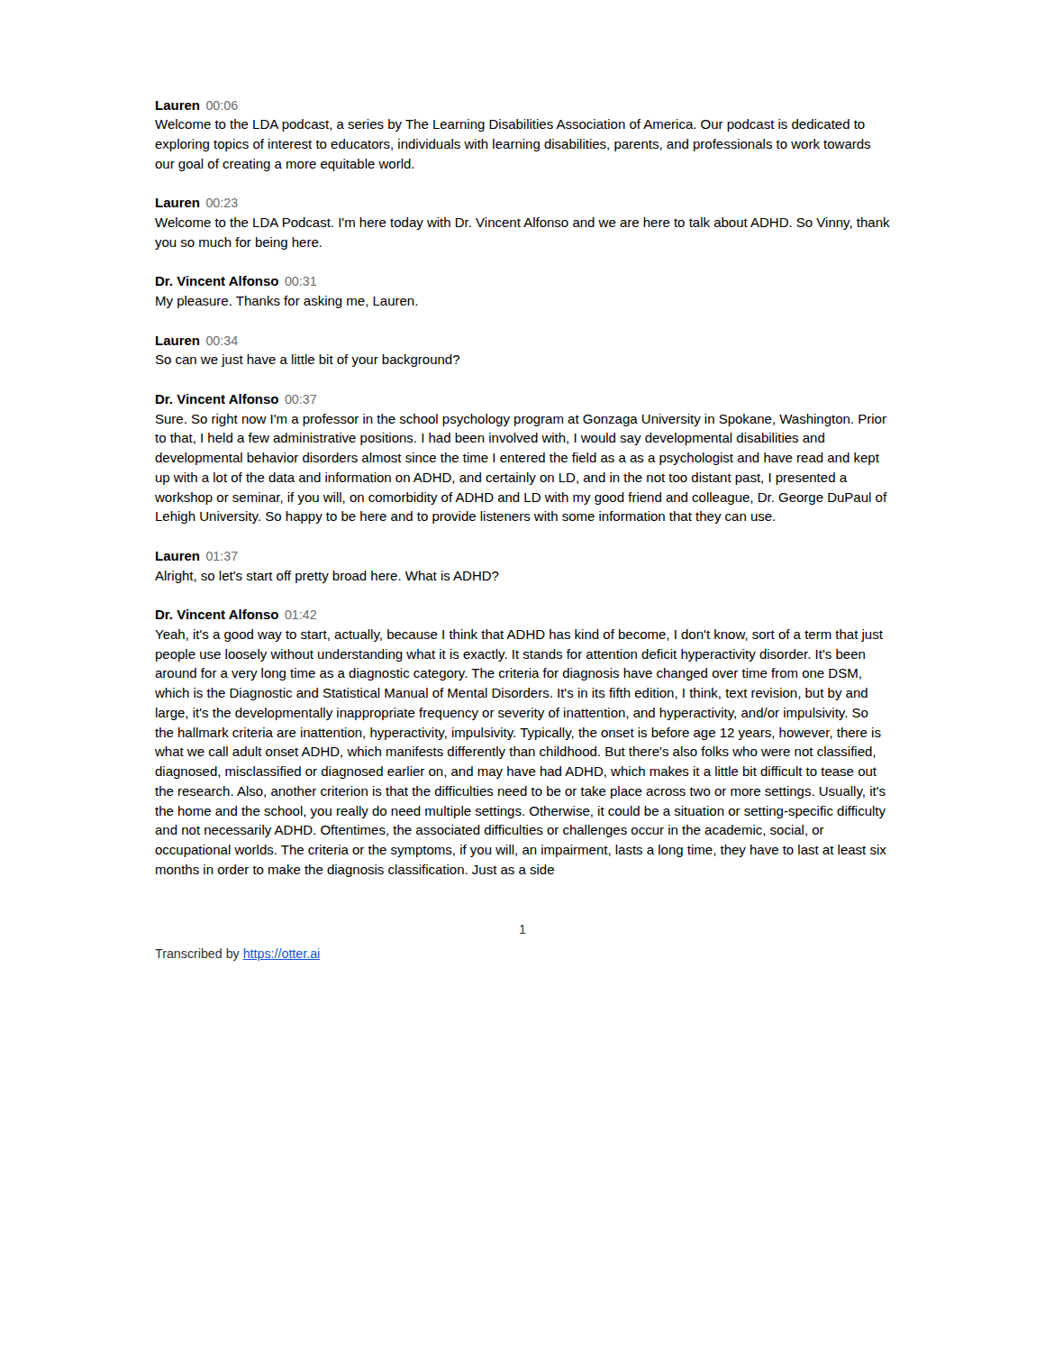Lauren 00:06
Welcome to the LDA podcast, a series by The Learning Disabilities Association of America. Our podcast is dedicated to exploring topics of interest to educators, individuals with learning disabilities, parents, and professionals to work towards our goal of creating a more equitable world.
Lauren 00:23
Welcome to the LDA Podcast. I'm here today with Dr. Vincent Alfonso and we are here to talk about ADHD. So Vinny, thank you so much for being here.
Dr. Vincent Alfonso 00:31
My pleasure. Thanks for asking me, Lauren.
Lauren 00:34
So can we just have a little bit of your background?
Dr. Vincent Alfonso 00:37
Sure. So right now I'm a professor in the school psychology program at Gonzaga University in Spokane, Washington. Prior to that, I held a few administrative positions. I had been involved with, I would say developmental disabilities and developmental behavior disorders almost since the time I entered the field as a as a psychologist and have read and kept up with a lot of the data and information on ADHD, and certainly on LD, and in the not too distant past, I presented a workshop or seminar, if you will, on comorbidity of ADHD and LD with my good friend and colleague, Dr. George DuPaul of Lehigh University. So happy to be here and to provide listeners with some information that they can use.
Lauren 01:37
Alright, so let's start off pretty broad here. What is ADHD?
Dr. Vincent Alfonso 01:42
Yeah, it's a good way to start, actually, because I think that ADHD has kind of become, I don't know, sort of a term that just people use loosely without understanding what it is exactly. It stands for attention deficit hyperactivity disorder. It's been around for a very long time as a diagnostic category. The criteria for diagnosis have changed over time from one DSM, which is the Diagnostic and Statistical Manual of Mental Disorders. It's in its fifth edition, I think, text revision, but by and large, it's the developmentally inappropriate frequency or severity of inattention, and hyperactivity, and/or impulsivity. So the hallmark criteria are inattention, hyperactivity, impulsivity. Typically, the onset is before age 12 years, however, there is what we call adult onset ADHD, which manifests differently than childhood. But there's also folks who were not classified, diagnosed, misclassified or diagnosed earlier on, and may have had ADHD, which makes it a little bit difficult to tease out the research. Also, another criterion is that the difficulties need to be or take place across two or more settings. Usually, it's the home and the school, you really do need multiple settings. Otherwise, it could be a situation or setting-specific difficulty and not necessarily ADHD. Oftentimes, the associated difficulties or challenges occur in the academic, social, or occupational worlds. The criteria or the symptoms, if you will, an impairment, lasts a long time, they have to last at least six months in order to make the diagnosis classification. Just as a side
1
Transcribed by https://otter.ai